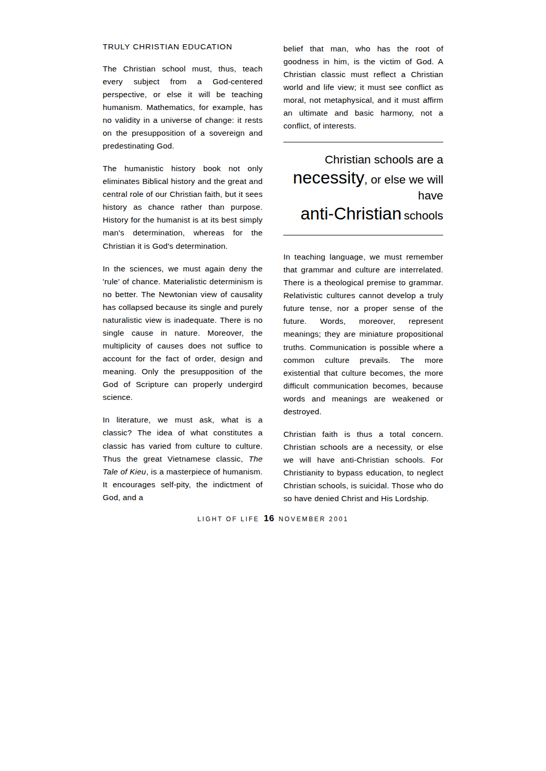Truly Christian Education
The Christian school must, thus, teach every subject from a God-centered perspective, or else it will be teaching humanism. Mathematics, for example, has no validity in a universe of change: it rests on the presupposition of a sovereign and predestinating God.
The humanistic history book not only eliminates Biblical history and the great and central role of our Christian faith, but it sees history as chance rather than purpose. History for the humanist is at its best simply man's determination, whereas for the Christian it is God's determination.
In the sciences, we must again deny the 'rule' of chance. Materialistic determinism is no better. The Newtonian view of causality has collapsed because its single and purely naturalistic view is inadequate. There is no single cause in nature. Moreover, the multiplicity of causes does not suffice to account for the fact of order, design and meaning. Only the presupposition of the God of Scripture can properly undergird science.
In literature, we must ask, what is a classic? The idea of what constitutes a classic has varied from culture to culture. Thus the great Vietnamese classic, The Tale of Kieu, is a masterpiece of humanism. It encourages self-pity, the indictment of God, and a
belief that man, who has the root of goodness in him, is the victim of God. A Christian classic must reflect a Christian world and life view; it must see conflict as moral, not metaphysical, and it must affirm an ultimate and basic harmony, not a conflict, of interests.
Christian schools are a
necessity, or else we will have
anti-Christian schools
In teaching language, we must remember that grammar and culture are interrelated. There is a theological premise to grammar. Relativistic cultures cannot develop a truly future tense, nor a proper sense of the future. Words, moreover, represent meanings; they are miniature propositional truths. Communication is possible where a common culture prevails. The more existential that culture becomes, the more difficult communication becomes, because words and meanings are weakened or destroyed.
Christian faith is thus a total concern. Christian schools are a necessity, or else we will have anti-Christian schools. For Christianity to bypass education, to neglect Christian schools, is suicidal. Those who do so have denied Christ and His Lordship.
LIGHT OF LIFE 16 NOVEMBER 2001